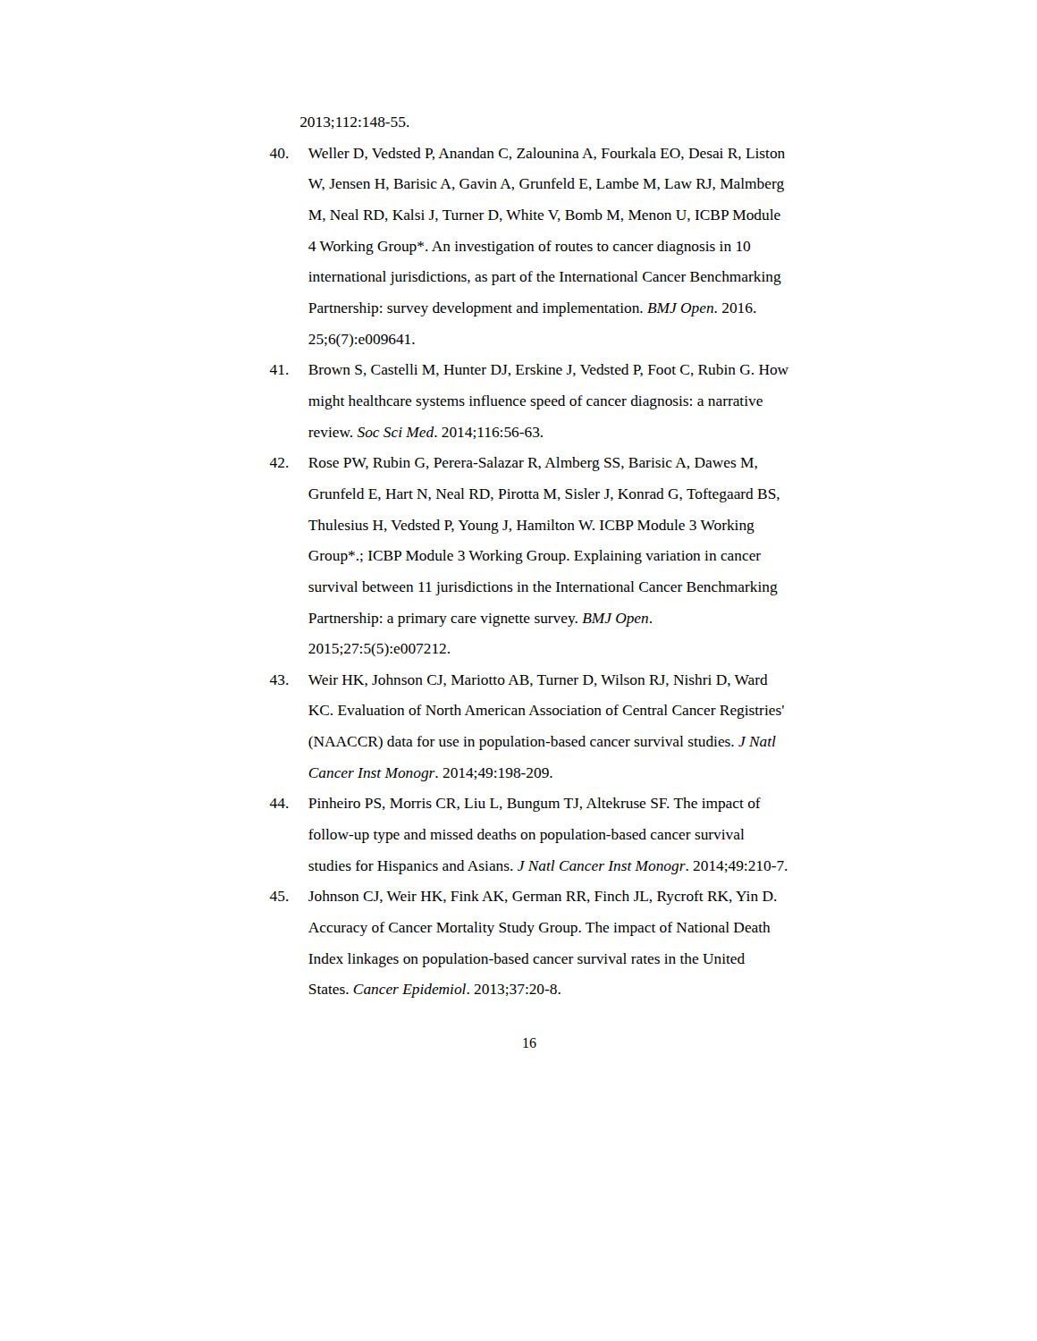2013;112:148-55.
Weller D, Vedsted P, Anandan C, Zalounina A, Fourkala EO, Desai R, Liston W, Jensen H, Barisic A, Gavin A, Grunfeld E, Lambe M, Law RJ, Malmberg M, Neal RD, Kalsi J, Turner D, White V, Bomb M, Menon U, ICBP Module 4 Working Group*. An investigation of routes to cancer diagnosis in 10 international jurisdictions, as part of the International Cancer Benchmarking Partnership: survey development and implementation. BMJ Open. 2016. 25;6(7):e009641.
Brown S, Castelli M, Hunter DJ, Erskine J, Vedsted P, Foot C, Rubin G. How might healthcare systems influence speed of cancer diagnosis: a narrative review. Soc Sci Med. 2014;116:56-63.
Rose PW, Rubin G, Perera-Salazar R, Almberg SS, Barisic A, Dawes M, Grunfeld E, Hart N, Neal RD, Pirotta M, Sisler J, Konrad G, Toftegaard BS, Thulesius H, Vedsted P, Young J, Hamilton W. ICBP Module 3 Working Group*.; ICBP Module 3 Working Group. Explaining variation in cancer survival between 11 jurisdictions in the International Cancer Benchmarking Partnership: a primary care vignette survey. BMJ Open. 2015;27:5(5):e007212.
Weir HK, Johnson CJ, Mariotto AB, Turner D, Wilson RJ, Nishri D, Ward KC. Evaluation of North American Association of Central Cancer Registries' (NAACCR) data for use in population-based cancer survival studies. J Natl Cancer Inst Monogr. 2014;49:198-209.
Pinheiro PS, Morris CR, Liu L, Bungum TJ, Altekruse SF. The impact of follow-up type and missed deaths on population-based cancer survival studies for Hispanics and Asians. J Natl Cancer Inst Monogr. 2014;49:210-7.
Johnson CJ, Weir HK, Fink AK, German RR, Finch JL, Rycroft RK, Yin D. Accuracy of Cancer Mortality Study Group. The impact of National Death Index linkages on population-based cancer survival rates in the United States. Cancer Epidemiol. 2013;37:20-8.
16